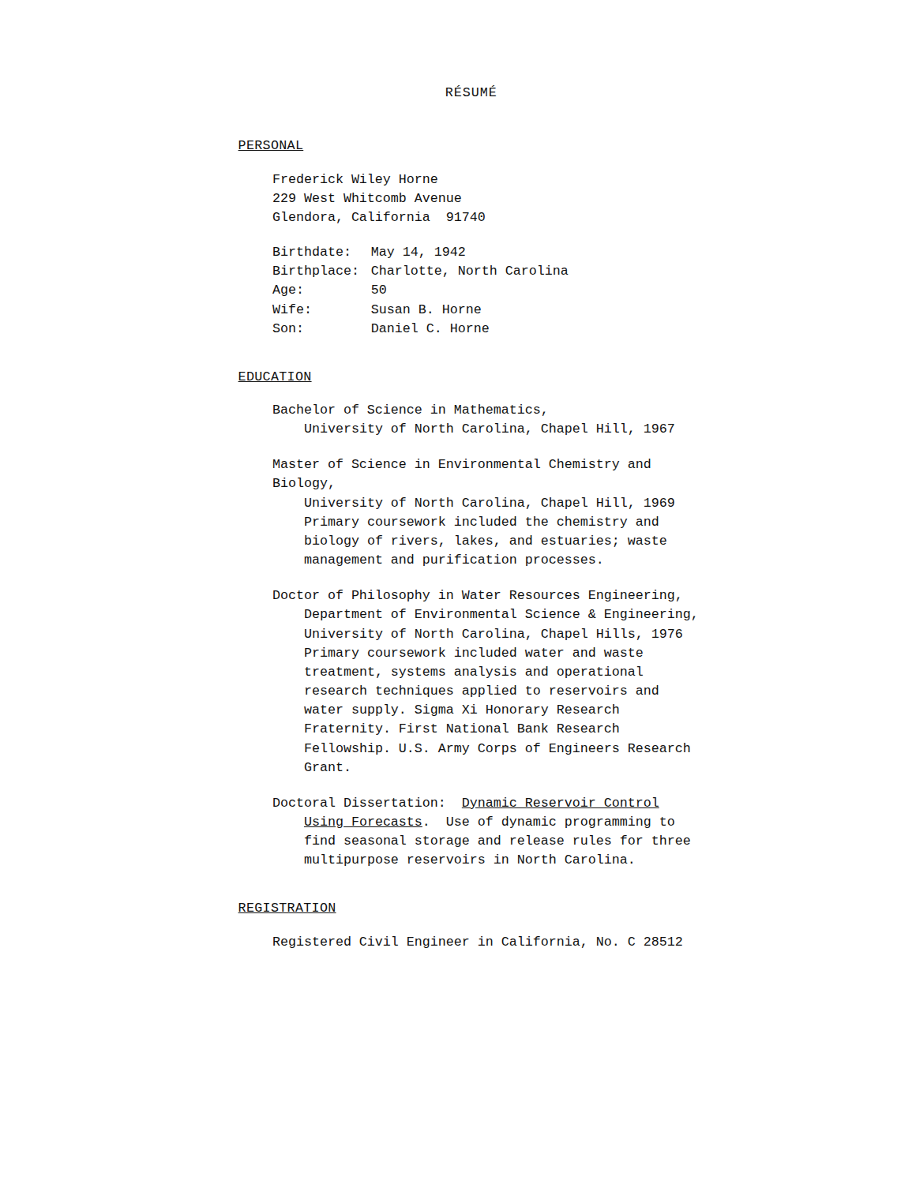RÉSUMÉ
PERSONAL
Frederick Wiley Horne
229 West Whitcomb Avenue
Glendora, California 91740
| Birthdate: | May 14, 1942 |
| Birthplace: | Charlotte, North Carolina |
| Age: | 50 |
| Wife: | Susan B. Horne |
| Son: | Daniel C. Horne |
EDUCATION
Bachelor of Science in Mathematics, University of North Carolina, Chapel Hill, 1967
Master of Science in Environmental Chemistry and Biology, University of North Carolina, Chapel Hill, 1969
Primary coursework included the chemistry and biology of rivers, lakes, and estuaries; waste management and purification processes.
Doctor of Philosophy in Water Resources Engineering, Department of Environmental Science & Engineering, University of North Carolina, Chapel Hills, 1976
Primary coursework included water and waste treatment, systems analysis and operational research techniques applied to reservoirs and water supply. Sigma Xi Honorary Research Fraternity. First National Bank Research Fellowship. U.S. Army Corps of Engineers Research Grant.
Doctoral Dissertation: Dynamic Reservoir Control Using Forecasts. Use of dynamic programming to find seasonal storage and release rules for three multipurpose reservoirs in North Carolina.
REGISTRATION
Registered Civil Engineer in California, No. C 28512